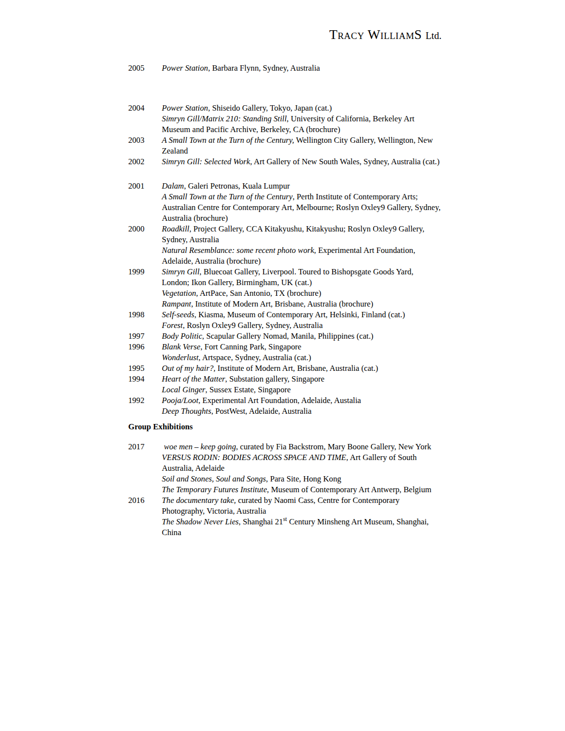Tracy WilliamS Ltd.
| 2005 | Power Station , Barbara Flynn, Sydney, Australia |
| 2004 | Power Station , Shiseido Gallery, Tokyo, Japan (cat.) Simryn Gill/Matrix 210: Standing Still , University of California, Berkeley Art Museum and Pacific Archive, Berkeley, CA (brochure) |
| 2003 | A Small Town at the Turn of the Century, Wellington City Gallery, Wellington, New Zealand |
| 2002 | Simryn Gill: Selected Work , Art Gallery of New South Wales, Sydney, Australia (cat.) |
| 2001 | Dalam , Galeri Petronas, Kuala Lumpur A Small Town at the Turn of the Century , Perth Institute of Contemporary Arts; Australian Centre for Contemporary Art, Melbourne; Roslyn Oxley9 Gallery, Sydney, Australia (brochure) |
| 2000 | Roadkill , Project Gallery, CCA Kitakyushu, Kitakyushu; Roslyn Oxley9 Gallery, Sydney, Australia Natural Resemblance: some recent photo work , Experimental Art Foundation, Adelaide, Australia (brochure) |
| 1999 | Simryn Gill , Bluecoat Gallery, Liverpool. Toured to Bishopsgate Goods Yard, London; Ikon Gallery, Birmingham, UK (cat.) Vegetation , ArtPace, San Antonio, TX (brochure) Rampant , Institute of Modern Art, Brisbane, Australia (brochure) |
| 1998 | Self-seeds , Kiasma, Museum of Contemporary Art, Helsinki, Finland (cat.) Forest , Roslyn Oxley9 Gallery, Sydney, Australia |
| 1997 | Body Politic , Scapular Gallery Nomad, Manila, Philippines (cat.) |
| 1996 | Blank Verse , Fort Canning Park, Singapore Wonderlust , Artspace, Sydney, Australia (cat.) |
| 1995 | Out of my hair?, Institute of Modern Art, Brisbane, Australia (cat.) |
| 1994 | Heart of the Matter , Substation gallery, Singapore Local Ginger , Sussex Estate, Singapore |
| 1992 | Pooja/Loot , Experimental Art Foundation, Adelaide, Austalia Deep Thoughts , PostWest, Adelaide, Australia |
Group Exhibitions
| 2017 | woe men – keep going , curated by Fia Backstrom, Mary Boone Gallery, New York VERSUS RODIN: BODIES ACROSS SPACE AND TIME , Art Gallery of South Australia, Adelaide Soil and Stones, Soul and Songs , Para Site, Hong Kong The Temporary Futures Institute , Museum of Contemporary Art Antwerp, Belgium |
| 2016 | The documentary take, curated by Naomi Cass, Centre for Contemporary Photography, Victoria, Australia The Shadow Never Lies , Shanghai 21 st Century Minsheng Art Museum, Shanghai, China |